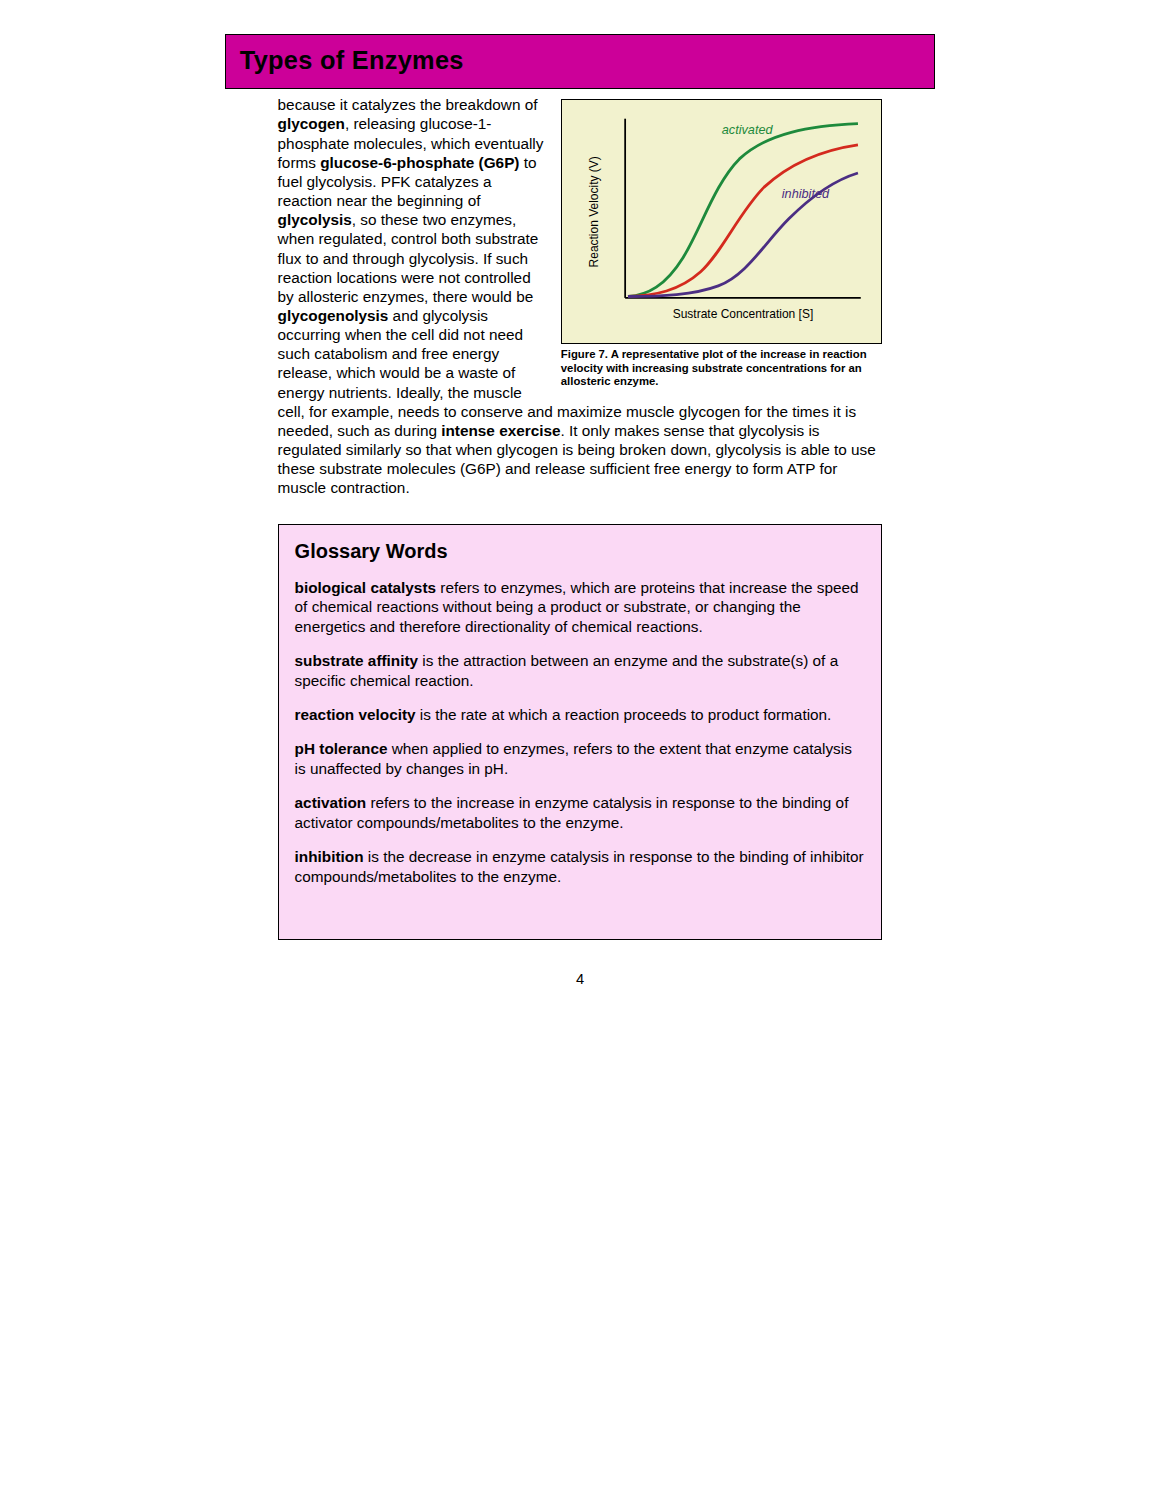Types of Enzymes
Reaction Velocity (V) Sustrate Concentration [S] activated inhibited
Figure 7. A representative plot of the increase in reaction velocity with increasing substrate concentrations for an allosteric enzyme.
because it catalyzes the breakdown of glycogen, releasing glucose-1-phosphate molecules, which eventually forms glucose-6-phosphate (G6P) to fuel glycolysis. PFK catalyzes a reaction near the beginning of glycolysis, so these two enzymes, when regulated, control both substrate flux to and through glycolysis. If such reaction locations were not controlled by allosteric enzymes, there would be glycogenolysis and glycolysis occurring when the cell did not need such catabolism and free energy release, which would be a waste of energy nutrients. Ideally, the muscle cell, for example, needs to conserve and maximize muscle glycogen for the times it is needed, such as during intense exercise. It only makes sense that glycolysis is regulated similarly so that when glycogen is being broken down, glycolysis is able to use these substrate molecules (G6P) and release sufficient free energy to form ATP for muscle contraction.
Glossary Words
biological catalysts refers to enzymes, which are proteins that increase the speed of chemical reactions without being a product or substrate, or changing the energetics and therefore directionality of chemical reactions.
substrate affinity is the attraction between an enzyme and the substrate(s) of a specific chemical reaction.
reaction velocity is the rate at which a reaction proceeds to product formation.
pH tolerance when applied to enzymes, refers to the extent that enzyme catalysis is unaffected by changes in pH.
activation refers to the increase in enzyme catalysis in response to the binding of activator compounds/metabolites to the enzyme.
inhibition is the decrease in enzyme catalysis in response to the binding of inhibitor compounds/metabolites to the enzyme.
4